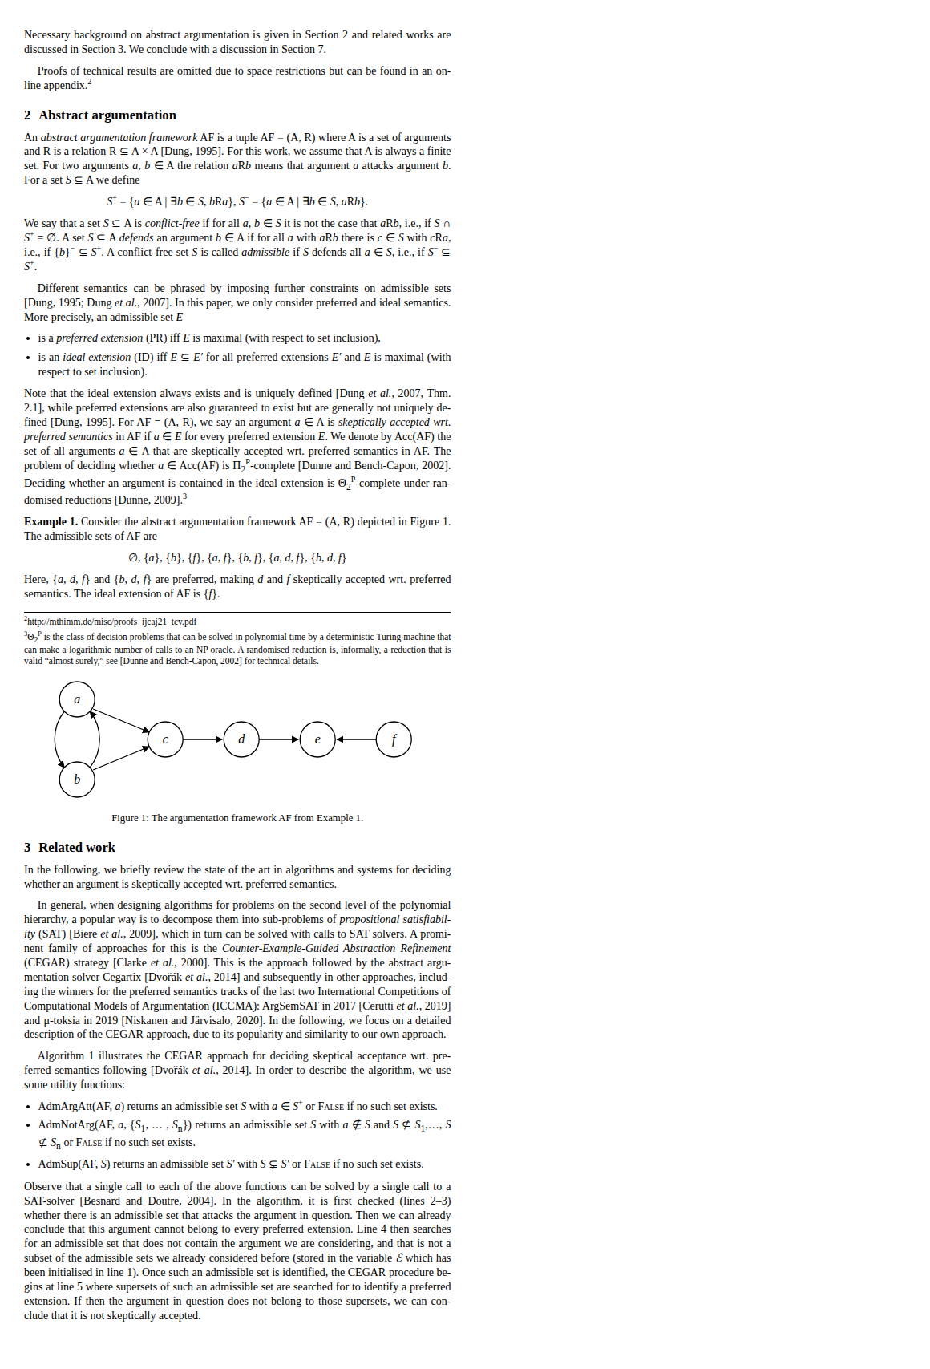Necessary background on abstract argumentation is given in Section 2 and related works are discussed in Section 3. We conclude with a discussion in Section 7.
Proofs of technical results are omitted due to space restrictions but can be found in an online appendix.2
2 Abstract argumentation
An abstract argumentation framework AF is a tuple AF = (A, R) where A is a set of arguments and R is a relation R ⊆ A × A [Dung, 1995]. For this work, we assume that A is always a finite set. For two arguments a, b ∈ A the relation a Rb means that argument a attacks argument b. For a set S ⊆ A we define
S+ = {a ∈ A | ∃b ∈ S, b Ra}, S− = {a ∈ A | ∃b ∈ S, a Rb}.
We say that a set S ⊆ A is conflict-free if for all a, b ∈ S it is not the case that a Rb, i.e., if S ∩ S+ = ∅. A set S ⊆ A defends an argument b ∈ A if for all a with a Rb there is c ∈ S with c Ra, i.e., if {b}− ⊆ S+. A conflict-free set S is called admissible if S defends all a ∈ S, i.e., if S− ⊆ S+.
Different semantics can be phrased by imposing further constraints on admissible sets [Dung, 1995; Dung et al., 2007]. In this paper, we only consider preferred and ideal semantics. More precisely, an admissible set E
is a preferred extension (PR) iff E is maximal (with respect to set inclusion),
is an ideal extension (ID) iff E ⊆ E′ for all preferred extensions E′ and E is maximal (with respect to set inclusion).
Note that the ideal extension always exists and is uniquely defined [Dung et al., 2007, Thm. 2.1], while preferred extensions are also guaranteed to exist but are generally not uniquely defined [Dung, 1995]. For AF = (A, R), we say an argument a ∈ A is skeptically accepted wrt. preferred semantics in AF if a ∈ E for every preferred extension E. We denote by Acc(AF) the set of all arguments a ∈ A that are skeptically accepted wrt. preferred semantics in AF. The problem of deciding whether a ∈ Acc(AF) is Π2P-complete [Dunne and Bench-Capon, 2002]. Deciding whether an argument is contained in the ideal extension is Θ2P-complete under randomised reductions [Dunne, 2009].3
Example 1. Consider the abstract argumentation framework AF = (A, R) depicted in Figure 1. The admissible sets of AF are
∅, {a}, {b}, {f}, {a, f}, {b, f}, {a, d, f}, {b, d, f}
Here, {a, d, f} and {b, d, f} are preferred, making d and f skeptically accepted wrt. preferred semantics. The ideal extension of AF is {f}.
2http://mthimm.de/misc/proofs_ijcaj21_tcv.pdf
3Θ2P is the class of decision problems that can be solved in polynomial time by a deterministic Turing machine that can make a logarithmic number of calls to an NP oracle. A randomised reduction is, informally, a reduction that is valid “almost surely,” see [Dunne and Bench-Capon, 2002] for technical details.
a b c d e f
Figure 1: The argumentation framework AF from Example 1.
3 Related work
In the following, we briefly review the state of the art in algorithms and systems for deciding whether an argument is skeptically accepted wrt. preferred semantics.
In general, when designing algorithms for problems on the second level of the polynomial hierarchy, a popular way is to decompose them into sub-problems of propositional satisfiability (SAT) [Biere et al., 2009], which in turn can be solved with calls to SAT solvers. A prominent family of approaches for this is the Counter-Example-Guided Abstraction Refinement (CEGAR) strategy [Clarke et al., 2000]. This is the approach followed by the abstract argumentation solver Cegartix [Dvořák et al., 2014] and subsequently in other approaches, including the winners for the preferred semantics tracks of the last two International Competitions of Computational Models of Argumentation (ICCMA): ArgSemSAT in 2017 [Cerutti et al., 2019] and μ-toksia in 2019 [Niskanen and Järvisalo, 2020]. In the following, we focus on a detailed description of the CEGAR approach, due to its popularity and similarity to our own approach.
Algorithm 1 illustrates the CEGAR approach for deciding skeptical acceptance wrt. preferred semantics following [Dvořák et al., 2014]. In order to describe the algorithm, we use some utility functions:
AdmArgAtt(AF, a) returns an admissible set S with a ∈ S+ or False if no such set exists.
AdmNotArg(AF, a, {S1, … , Sn}) returns an admissible set S with a ∉ S and S ⊈ S1,…, S ⊈ Sn or False if no such set exists.
AdmSup(AF, S) returns an admissible set S′ with S ⊊ S′ or False if no such set exists.
Observe that a single call to each of the above functions can be solved by a single call to a SAT-solver [Besnard and Doutre, 2004]. In the algorithm, it is first checked (lines 2–3) whether there is an admissible set that attacks the argument in question. Then we can already conclude that this argument cannot belong to every preferred extension. Line 4 then searches for an admissible set that does not contain the argument we are considering, and that is not a subset of the admissible sets we already considered before (stored in the variable ℰ which has been initialised in line 1). Once such an admissible set is identified, the CEGAR procedure begins at line 5 where supersets of such an admissible set are searched for to identify a preferred extension. If then the argument in question does not belong to those supersets, we can conclude that it is not skeptically accepted.